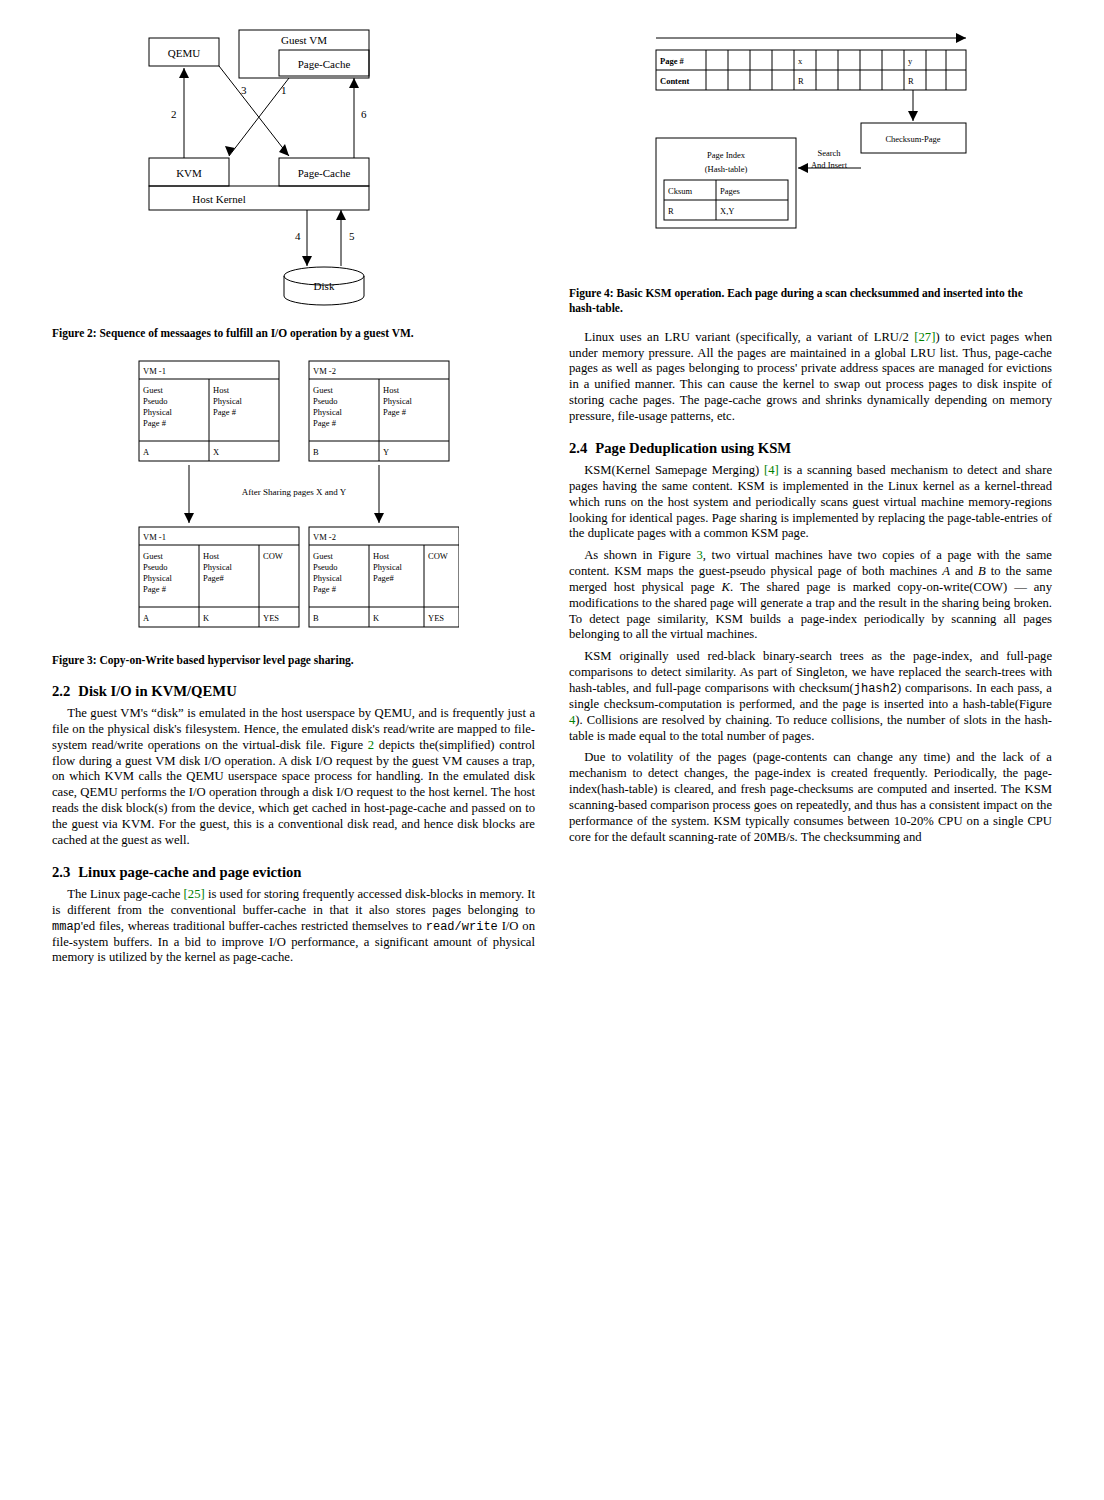QEMU Guest VM Page-Cache KVM Page-Cache Host Kernel Disk 1 2 3 4 5 6
Figure 2: Sequence of messaages to fulfill an I/O operation by a guest VM.
VM -1 Guest Pseudo Physical Page # Host Physical Page # A X VM -2 Guest Pseudo Physical Page # Host Physical Page # B Y After Sharing pages X and Y VM -1 Guest Pseudo Physical Page # Host Physical Page# COW A K YES VM -2 Guest Pseudo Physical Page # Host Physical Page# COW B K YES
Figure 3: Copy-on-Write based hypervisor level page sharing.
2.2 Disk I/O in KVM/QEMU
The guest VM's “disk” is emulated in the host userspace by QEMU, and is frequently just a file on the physical disk's filesystem. Hence, the emulated disk's read/write are mapped to file-system read/write operations on the virtual-disk file. Figure 2 depicts the(simplified) control flow during a guest VM disk I/O operation. A disk I/O request by the guest VM causes a trap, on which KVM calls the QEMU userspace space process for handling. In the emulated disk case, QEMU performs the I/O operation through a disk I/O request to the host kernel. The host reads the disk block(s) from the device, which get cached in host-page-cache and passed on to the guest via KVM. For the guest, this is a conventional disk read, and hence disk blocks are cached at the guest as well.
2.3 Linux page-cache and page eviction
The Linux page-cache [25] is used for storing frequently accessed disk-blocks in memory. It is different from the conventional buffer-cache in that it also stores pages belonging to mmap'ed files, whereas traditional buffer-caches restricted themselves to read/write I/O on file-system buffers. In a bid to improve I/O performance, a significant amount of physical memory is utilized by the kernel as page-cache.
Page # Content x R y R Checksum-Page Page Index (Hash-table) Cksum Pages R X,Y Search And Insert
Figure 4: Basic KSM operation. Each page during a scan checksummed and inserted into the hash-table.
Linux uses an LRU variant (specifically, a variant of LRU/2 [27]) to evict pages when under memory pressure. All the pages are maintained in a global LRU list. Thus, page-cache pages as well as pages belonging to process' private address spaces are managed for evictions in a unified manner. This can cause the kernel to swap out process pages to disk inspite of storing cache pages. The page-cache grows and shrinks dynamically depending on memory pressure, file-usage patterns, etc.
2.4 Page Deduplication using KSM
KSM(Kernel Samepage Merging) [4] is a scanning based mechanism to detect and share pages having the same content. KSM is implemented in the Linux kernel as a kernel-thread which runs on the host system and periodically scans guest virtual machine memory-regions looking for identical pages. Page sharing is implemented by replacing the page-table-entries of the duplicate pages with a common KSM page.
As shown in Figure 3, two virtual machines have two copies of a page with the same content. KSM maps the guest-pseudo physical page of both machines A and B to the same merged host physical page K. The shared page is marked copy-on-write(COW) — any modifications to the shared page will generate a trap and the result in the sharing being broken. To detect page similarity, KSM builds a page-index periodically by scanning all pages belonging to all the virtual machines.
KSM originally used red-black binary-search trees as the page-index, and full-page comparisons to detect similarity. As part of Singleton, we have replaced the search-trees with hash-tables, and full-page comparisons with checksum(jhash2) comparisons. In each pass, a single checksum-computation is performed, and the page is inserted into a hash-table(Figure 4). Collisions are resolved by chaining. To reduce collisions, the number of slots in the hash-table is made equal to the total number of pages.
Due to volatility of the pages (page-contents can change any time) and the lack of a mechanism to detect changes, the page-index is created frequently. Periodically, the page-index(hash-table) is cleared, and fresh page-checksums are computed and inserted. The KSM scanning-based comparison process goes on repeatedly, and thus has a consistent impact on the performance of the system. KSM typically consumes between 10-20% CPU on a single CPU core for the default scanning-rate of 20MB/s. The checksumming and